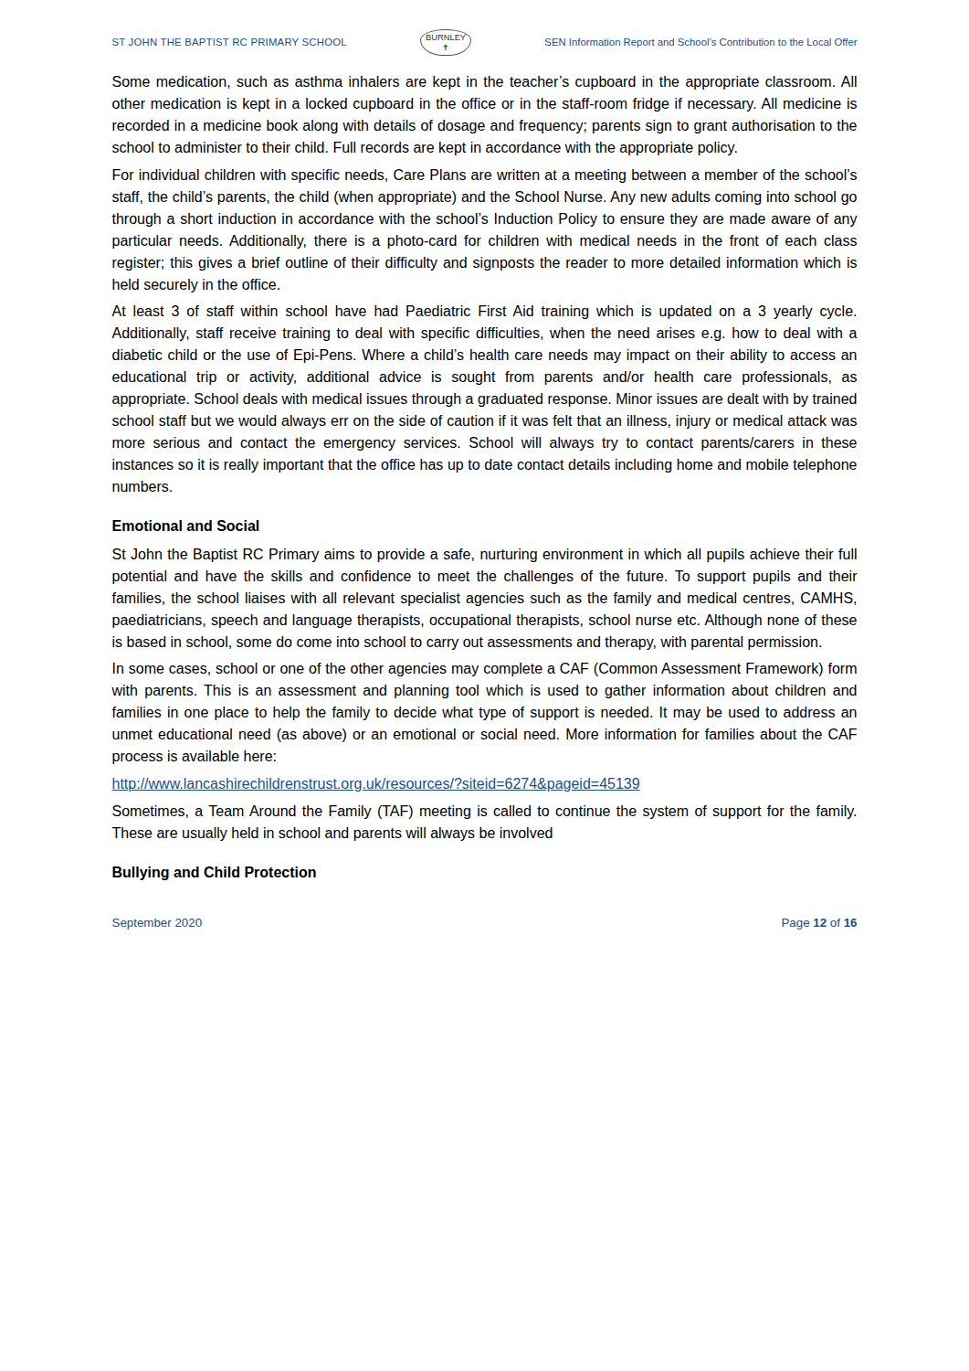St John the Baptist RC Primary School
BURNLEY
✝
SEN Information Report and School’s Contribution to the Local Offer
Some medication, such as asthma inhalers are kept in the teacher’s cupboard in the appropriate classroom. All other medication is kept in a locked cupboard in the office or in the staff-room fridge if necessary. All medicine is recorded in a medicine book along with details of dosage and frequency; parents sign to grant authorisation to the school to administer to their child. Full records are kept in accordance with the appropriate policy.
For individual children with specific needs, Care Plans are written at a meeting between a member of the school’s staff, the child’s parents, the child (when appropriate) and the School Nurse. Any new adults coming into school go through a short induction in accordance with the school’s Induction Policy to ensure they are made aware of any particular needs. Additionally, there is a photo-card for children with medical needs in the front of each class register; this gives a brief outline of their difficulty and signposts the reader to more detailed information which is held securely in the office.
At least 3 of staff within school have had Paediatric First Aid training which is updated on a 3 yearly cycle. Additionally, staff receive training to deal with specific difficulties, when the need arises e.g. how to deal with a diabetic child or the use of Epi-Pens. Where a child’s health care needs may impact on their ability to access an educational trip or activity, additional advice is sought from parents and/or health care professionals, as appropriate. School deals with medical issues through a graduated response. Minor issues are dealt with by trained school staff but we would always err on the side of caution if it was felt that an illness, injury or medical attack was more serious and contact the emergency services. School will always try to contact parents/carers in these instances so it is really important that the office has up to date contact details including home and mobile telephone numbers.
Emotional and Social
St John the Baptist RC Primary aims to provide a safe, nurturing environment in which all pupils achieve their full potential and have the skills and confidence to meet the challenges of the future. To support pupils and their families, the school liaises with all relevant specialist agencies such as the family and medical centres, CAMHS, paediatricians, speech and language therapists, occupational therapists, school nurse etc. Although none of these is based in school, some do come into school to carry out assessments and therapy, with parental permission.
In some cases, school or one of the other agencies may complete a CAF (Common Assessment Framework) form with parents. This is an assessment and planning tool which is used to gather information about children and families in one place to help the family to decide what type of support is needed. It may be used to address an unmet educational need (as above) or an emotional or social need. More information for families about the CAF process is available here:
http://www.lancashirechildrenstrust.org.uk/resources/?siteid=6274&pageid=45139
Sometimes, a Team Around the Family (TAF) meeting is called to continue the system of support for the family. These are usually held in school and parents will always be involved
Bullying and Child Protection
September 2020
Page 12 of 16